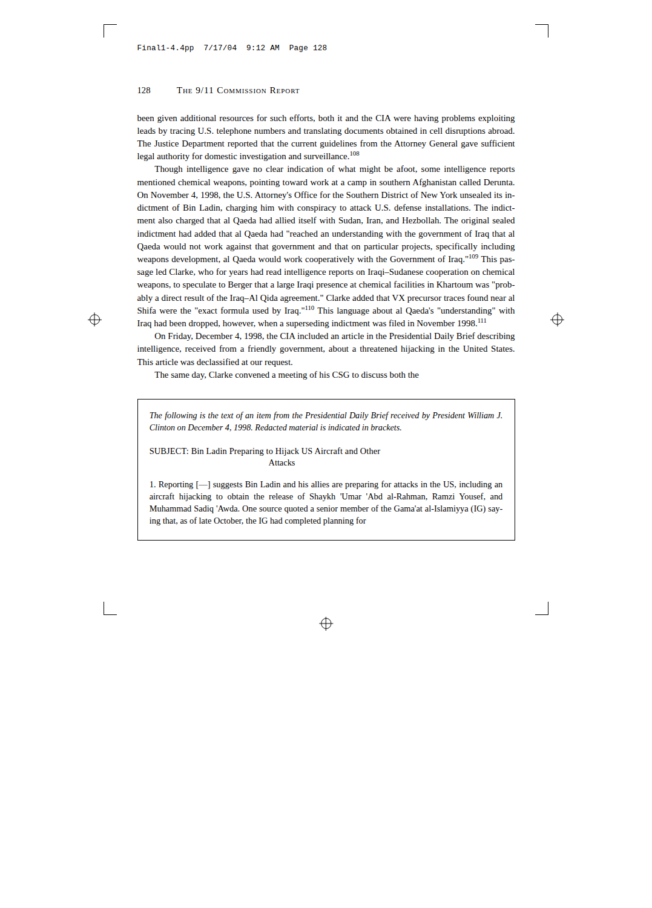Final1-4.4pp 7/17/04 9:12 AM Page 128
128 The 9/11 Commission Report
been given additional resources for such efforts, both it and the CIA were having problems exploiting leads by tracing U.S. telephone numbers and translating documents obtained in cell disruptions abroad. The Justice Department reported that the current guidelines from the Attorney General gave sufficient legal authority for domestic investigation and surveillance.108
Though intelligence gave no clear indication of what might be afoot, some intelligence reports mentioned chemical weapons, pointing toward work at a camp in southern Afghanistan called Derunta. On November 4, 1998, the U.S. Attorney's Office for the Southern District of New York unsealed its indictment of Bin Ladin, charging him with conspiracy to attack U.S. defense installations. The indictment also charged that al Qaeda had allied itself with Sudan, Iran, and Hezbollah. The original sealed indictment had added that al Qaeda had "reached an understanding with the government of Iraq that al Qaeda would not work against that government and that on particular projects, specifically including weapons development, al Qaeda would work cooperatively with the Government of Iraq."109 This passage led Clarke, who for years had read intelligence reports on Iraqi–Sudanese cooperation on chemical weapons, to speculate to Berger that a large Iraqi presence at chemical facilities in Khartoum was "probably a direct result of the Iraq–Al Qida agreement." Clarke added that VX precursor traces found near al Shifa were the "exact formula used by Iraq."110 This language about al Qaeda's "understanding" with Iraq had been dropped, however, when a superseding indictment was filed in November 1998.111
On Friday, December 4, 1998, the CIA included an article in the Presidential Daily Brief describing intelligence, received from a friendly government, about a threatened hijacking in the United States. This article was declassified at our request.
The same day, Clarke convened a meeting of his CSG to discuss both the
The following is the text of an item from the Presidential Daily Brief received by President William J. Clinton on December 4, 1998. Redacted material is indicated in brackets.
SUBJECT: Bin Ladin Preparing to Hijack US Aircraft and Other Attacks
1. Reporting [—] suggests Bin Ladin and his allies are preparing for attacks in the US, including an aircraft hijacking to obtain the release of Shaykh 'Umar 'Abd al-Rahman, Ramzi Yousef, and Muhammad Sadiq 'Awda. One source quoted a senior member of the Gama'at al-Islamiyya (IG) saying that, as of late October, the IG had completed planning for